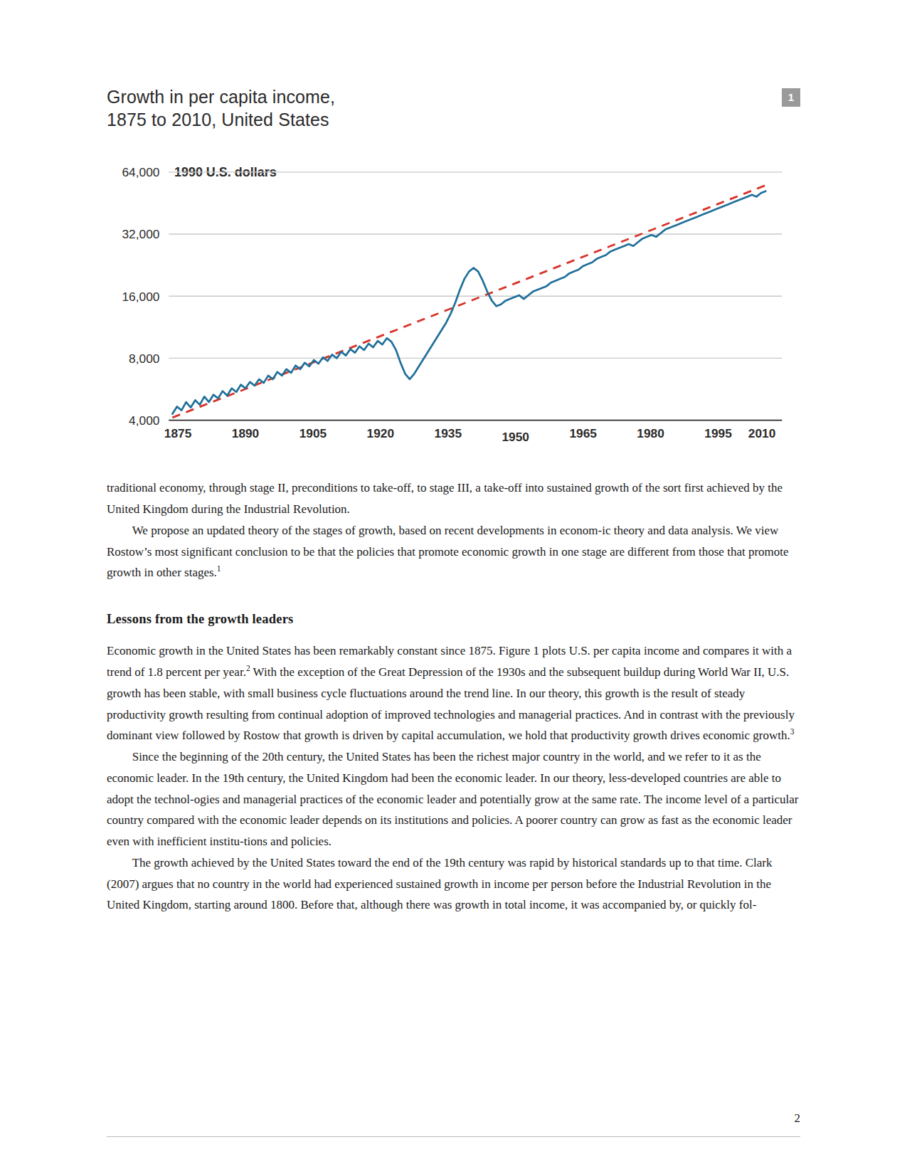Growth in per capita income,
1875 to 2010, United States
1
64,000 32,000 16,000 8,000 4,000 1990 U.S. dollars 1875 1890 1905 1920 1935 1950 1965 1980 1995 2010
traditional economy, through stage II, preconditions to take‑off, to stage III, a take‑off into sustained growth of the sort first achieved by the United Kingdom during the Industrial Revolution.
We propose an updated theory of the stages of growth, based on recent developments in econom‑ic theory and data analysis. We view Rostow’s most significant conclusion to be that the policies that promote economic growth in one stage are different from those that promote growth in other stages.1
Lessons from the growth leaders
Economic growth in the United States has been remarkably constant since 1875. Figure 1 plots U.S. per capita income and compares it with a trend of 1.8 percent per year.2 With the exception of the Great Depression of the 1930s and the subsequent buildup during World War II, U.S. growth has been stable, with small business cycle fluctuations around the trend line. In our theory, this growth is the result of steady productivity growth resulting from continual adoption of improved technologies and managerial practices. And in contrast with the previously dominant view followed by Rostow that growth is driven by capital accumulation, we hold that productivity growth drives economic growth.3
Since the beginning of the 20th century, the United States has been the richest major country in the world, and we refer to it as the economic leader. In the 19th century, the United Kingdom had been the economic leader. In our theory, less‑developed countries are able to adopt the technol‑ogies and managerial practices of the economic leader and potentially grow at the same rate. The income level of a particular country compared with the economic leader depends on its institutions and policies. A poorer country can grow as fast as the economic leader even with inefficient institu‑tions and policies.
The growth achieved by the United States toward the end of the 19th century was rapid by historical standards up to that time. Clark (2007) argues that no country in the world had experienced sustained growth in income per person before the Industrial Revolution in the United Kingdom, starting around 1800. Before that, although there was growth in total income, it was accompanied by, or quickly fol‑
2